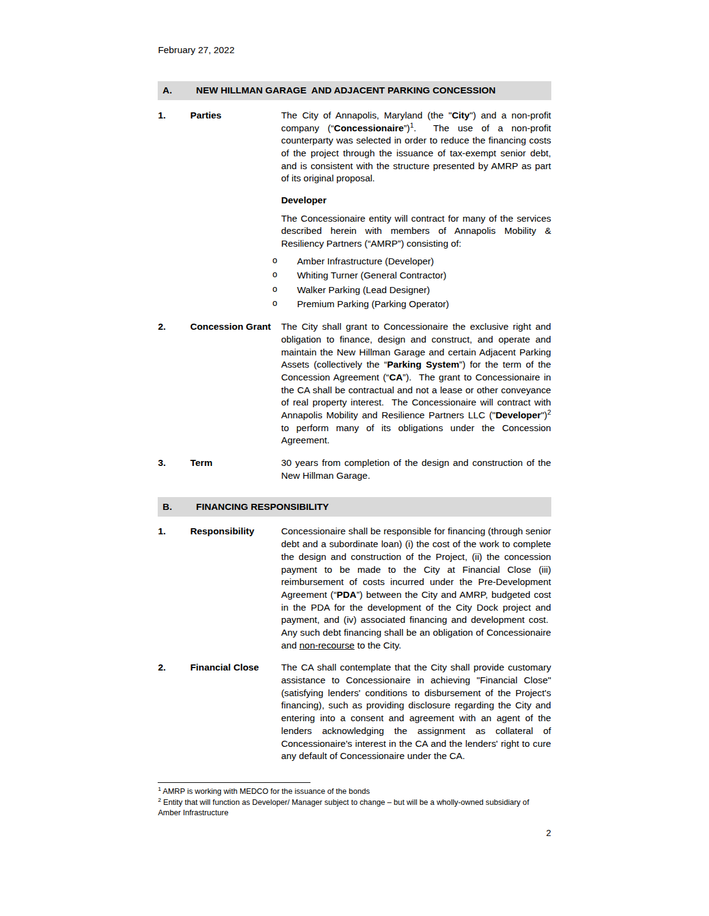February 27, 2022
| A. | NEW HILLMAN GARAGE AND ADJACENT PARKING CONCESSION |
| 1. | Parties | The City of Annapolis, Maryland (the " City ") and a non-profit company (“ Concessionaire ”) 1 . The use of a non-profit counterparty was selected in order to reduce the financing costs of the project through the issuance of tax-exempt senior debt, and is consistent with the structure presented by AMRP as part of its original proposal. Developer The Concessionaire entity will contract for many of the services described herein with members of Annapolis Mobility & Resiliency Partners (“AMRP”) consisting of: |
Amber Infrastructure (Developer)
Whiting Turner (General Contractor)
Walker Parking (Lead Designer)
Premium Parking (Parking Operator)
| 2. | Concession Grant | The City shall grant to Concessionaire the exclusive right and obligation to finance, design and construct, and operate and maintain the New Hillman Garage and certain Adjacent Parking Assets (collectively the “ Parking System ”) for the term of the Concession Agreement (“ CA ”). The grant to Concessionaire in the CA shall be contractual and not a lease or other conveyance of real property interest. The Concessionaire will contract with Annapolis Mobility and Resilience Partners LLC (" Developer ") 2 to perform many of its obligations under the Concession Agreement. |
| 3. | Term | 30 years from completion of the design and construction of the New Hillman Garage. |
| B. | FINANCING RESPONSIBILITY |
| 1. | Responsibility | Concessionaire shall be responsible for financing (through senior debt and a subordinate loan) (i) the cost of the work to complete the design and construction of the Project, (ii) the concession payment to be made to the City at Financial Close (iii) reimbursement of costs incurred under the Pre-Development Agreement (“ PDA ”) between the City and AMRP, budgeted cost in the PDA for the development of the City Dock project and payment, and (iv) associated financing and development cost. Any such debt financing shall be an obligation of Concessionaire and non-recourse to the City. |
| 2. | Financial Close | The CA shall contemplate that the City shall provide customary assistance to Concessionaire in achieving "Financial Close" (satisfying lenders' conditions to disbursement of the Project's financing), such as providing disclosure regarding the City and entering into a consent and agreement with an agent of the lenders acknowledging the assignment as collateral of Concessionaire's interest in the CA and the lenders' right to cure any default of Concessionaire under the CA. |
1 AMRP is working with MEDCO for the issuance of the bonds
2 Entity that will function as Developer/ Manager subject to change – but will be a wholly-owned subsidiary of Amber Infrastructure
2